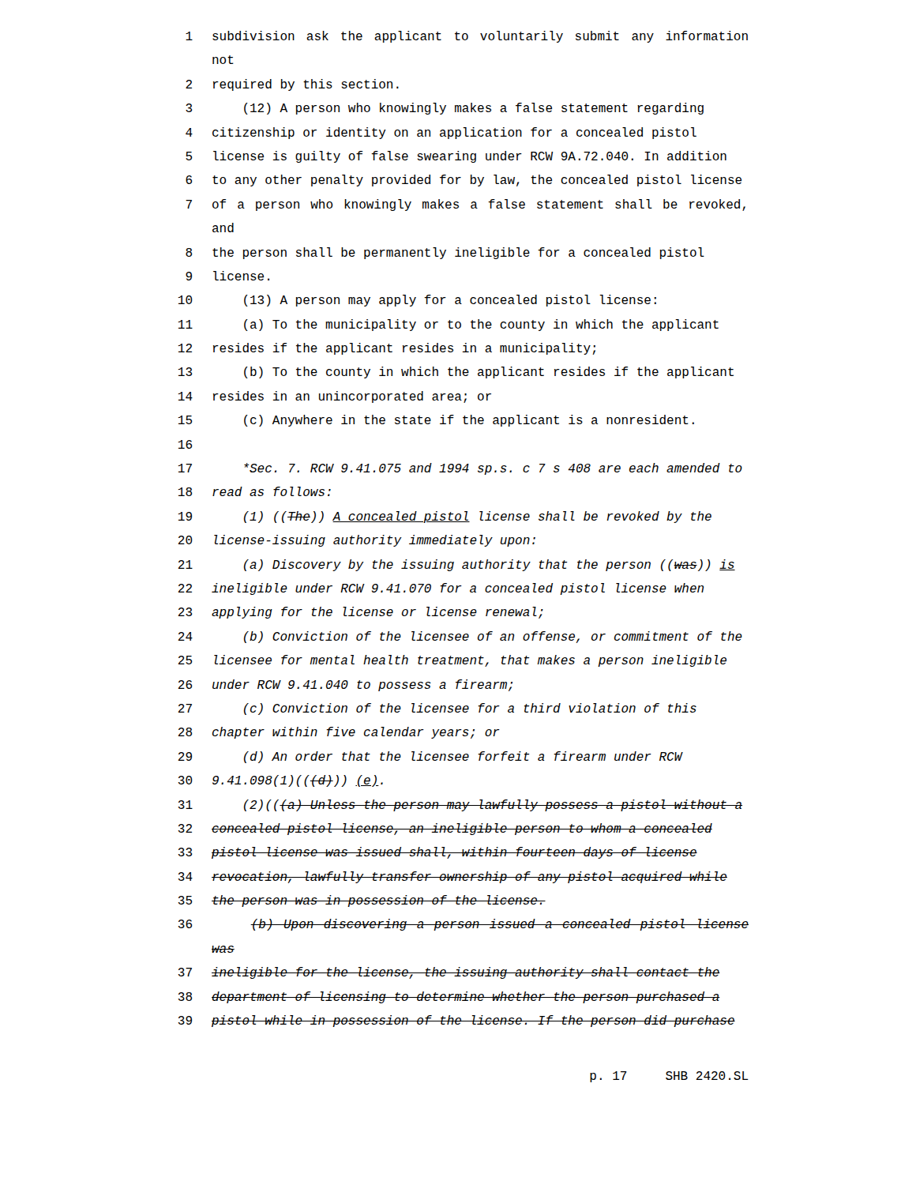subdivision ask the applicant to voluntarily submit any information not
required by this section.
(12) A person who knowingly makes a false statement regarding
citizenship or identity on an application for a concealed pistol
license is guilty of false swearing under RCW 9A.72.040. In addition
to any other penalty provided for by law, the concealed pistol license
of a person who knowingly makes a false statement shall be revoked, and
the person shall be permanently ineligible for a concealed pistol
license.
(13) A person may apply for a concealed pistol license:
(a) To the municipality or to the county in which the applicant
resides if the applicant resides in a municipality;
(b) To the county in which the applicant resides if the applicant
resides in an unincorporated area; or
(c) Anywhere in the state if the applicant is a nonresident.
*Sec. 7. RCW 9.41.075 and 1994 sp.s. c 7 s 408 are each amended to
read as follows:
(1) ((The)) A concealed pistol license shall be revoked by the
license-issuing authority immediately upon:
(a) Discovery by the issuing authority that the person ((was)) is
ineligible under RCW 9.41.070 for a concealed pistol license when
applying for the license or license renewal;
(b) Conviction of the licensee of an offense, or commitment of the
licensee for mental health treatment, that makes a person ineligible
under RCW 9.41.040 to possess a firearm;
(c) Conviction of the licensee for a third violation of this
chapter within five calendar years; or
(d) An order that the licensee forfeit a firearm under RCW
9.41.098(1)(((d))) (e).
(2)(((a) Unless the person may lawfully possess a pistol without a
concealed pistol license, an ineligible person to whom a concealed
pistol license was issued shall, within fourteen days of license
revocation, lawfully transfer ownership of any pistol acquired while
the person was in possession of the license.
(b) Upon discovering a person issued a concealed pistol license was
ineligible for the license, the issuing authority shall contact the
department of licensing to determine whether the person purchased a
pistol while in possession of the license. If the person did purchase
p. 17 SHB 2420.SL